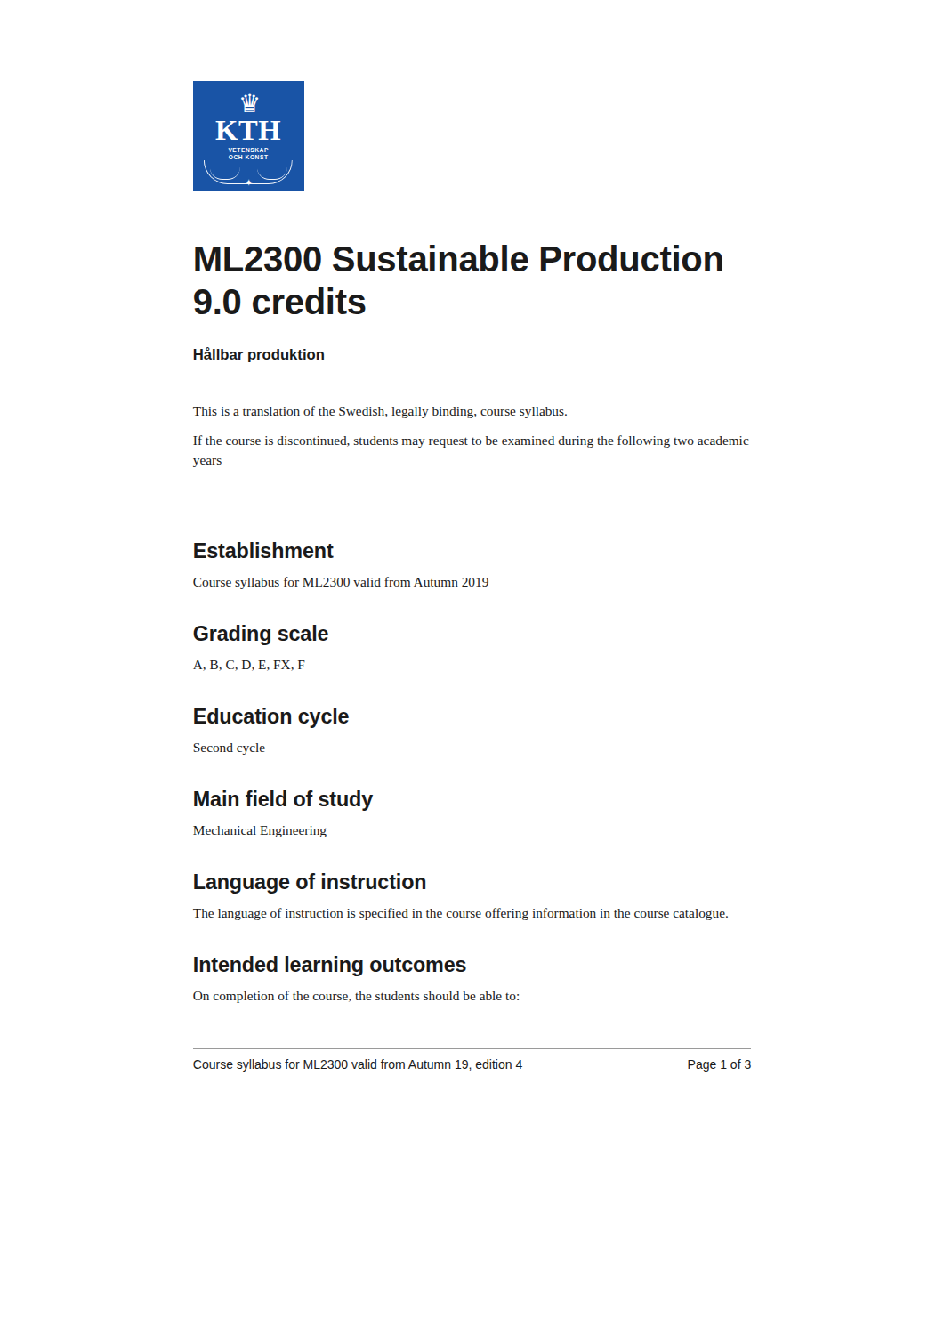♛ KTH VETENSKAP
OCH KONST ✦
ML2300 Sustainable Production
9.0 credits
Hållbar produktion
This is a translation of the Swedish, legally binding, course syllabus.
If the course is discontinued, students may request to be examined during the following two academic years
Establishment
Course syllabus for ML2300 valid from Autumn 2019
Grading scale
A, B, C, D, E, FX, F
Education cycle
Second cycle
Main field of study
Mechanical Engineering
Language of instruction
The language of instruction is specified in the course offering information in the course catalogue.
Intended learning outcomes
On completion of the course, the students should be able to:
Course syllabus for ML2300 valid from Autumn 19, edition 4 Page 1 of 3